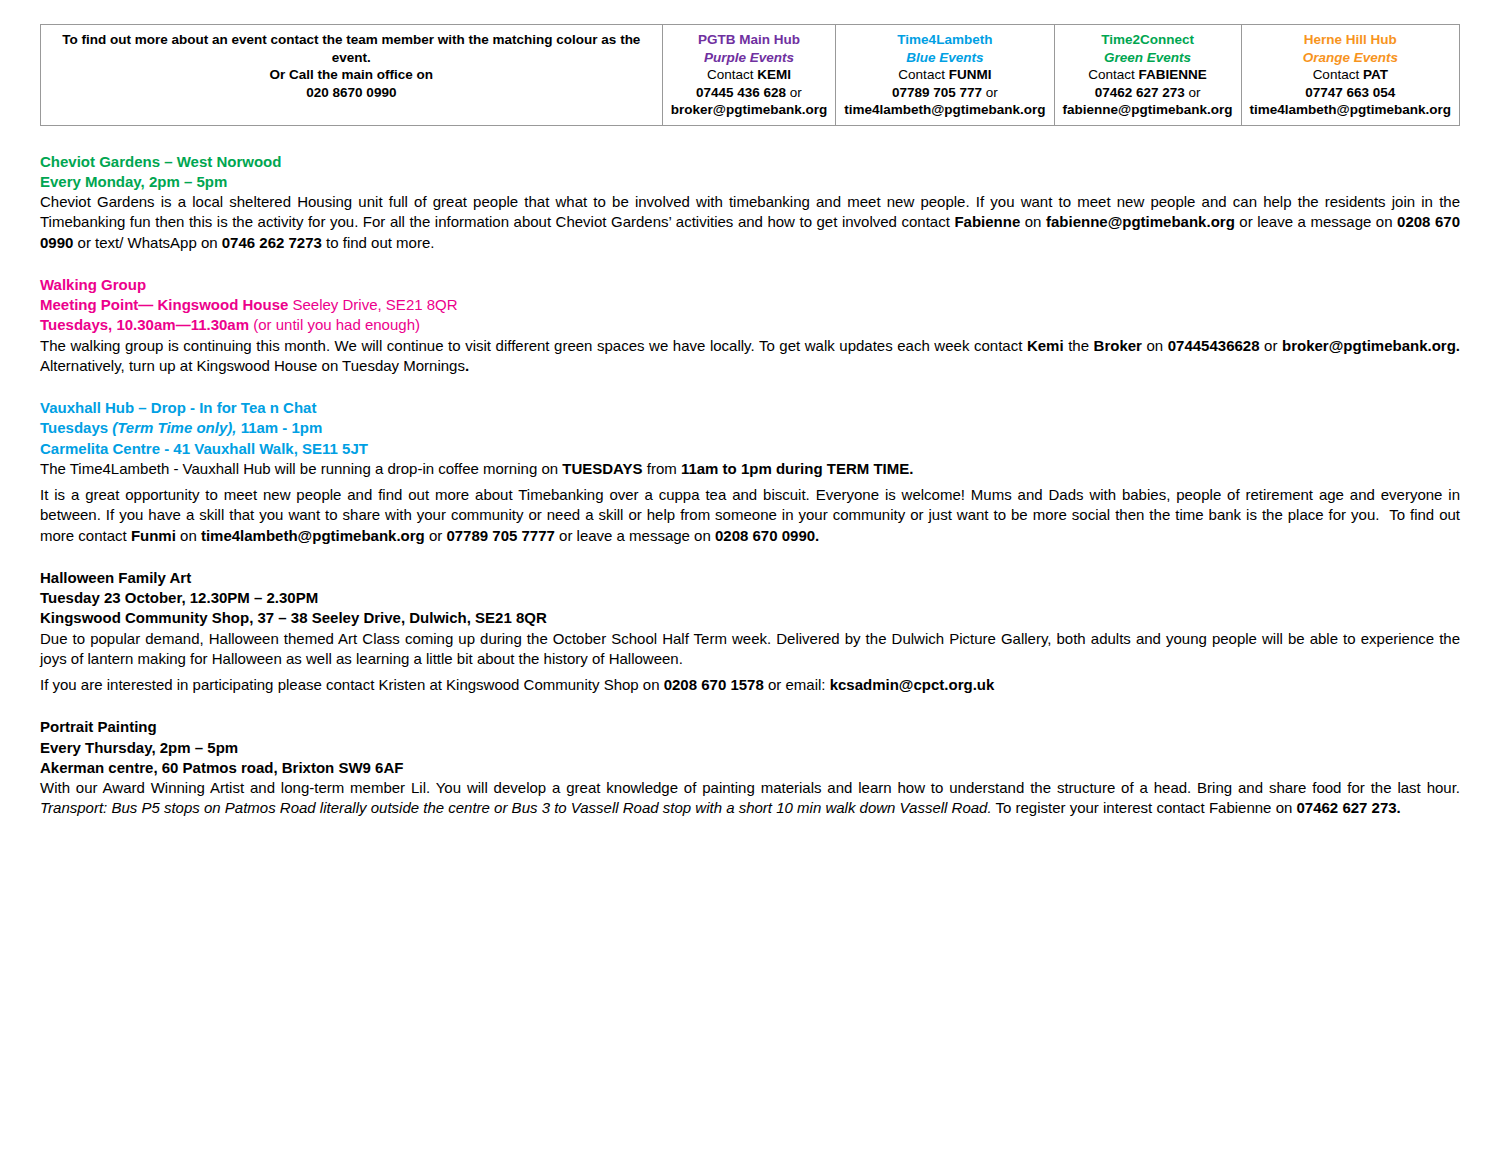| To find out more about an event contact the team member with the matching colour as the event. Or Call the main office on 020 8670 0990 | PGTB Main Hub Purple Events Contact KEMI 07445 436 628 or broker@pgtimebank.org | Time4Lambeth Blue Events Contact FUNMI 07789 705 777 or time4lambeth@pgtimebank.org | Time2Connect Green Events Contact FABIENNE 07462 627 273 or fabienne@pgtimebank.org | Herne Hill Hub Orange Events Contact PAT 07747 663 054 time4lambeth@pgtimebank.org |
Cheviot Gardens – West Norwood
Every Monday, 2pm – 5pm
Cheviot Gardens is a local sheltered Housing unit full of great people that what to be involved with timebanking and meet new people. If you want to meet new people and can help the residents join in the Timebanking fun then this is the activity for you. For all the information about Cheviot Gardens’ activities and how to get involved contact Fabienne on fabienne@pgtimebank.org or leave a message on 0208 670 0990 or text/ WhatsApp on 0746 262 7273 to find out more.
Walking Group
Meeting Point— Kingswood House Seeley Drive, SE21 8QR
Tuesdays, 10.30am—11.30am (or until you had enough)
The walking group is continuing this month. We will continue to visit different green spaces we have locally. To get walk updates each week contact Kemi the Broker on 07445436628 or broker@pgtimebank.org. Alternatively, turn up at Kingswood House on Tuesday Mornings.
Vauxhall Hub – Drop - In for Tea n Chat
Tuesdays (Term Time only), 11am - 1pm
Carmelita Centre - 41 Vauxhall Walk, SE11 5JT
The Time4Lambeth - Vauxhall Hub will be running a drop-in coffee morning on TUESDAYS from 11am to 1pm during TERM TIME.
It is a great opportunity to meet new people and find out more about Timebanking over a cuppa tea and biscuit. Everyone is welcome! Mums and Dads with babies, people of retirement age and everyone in between. If you have a skill that you want to share with your community or need a skill or help from someone in your community or just want to be more social then the time bank is the place for you. To find out more contact Funmi on time4lambeth@pgtimebank.org or 07789 705 7777 or leave a message on 0208 670 0990.
Halloween Family Art
Tuesday 23 October, 12.30PM – 2.30PM
Kingswood Community Shop, 37 – 38 Seeley Drive, Dulwich, SE21 8QR
Due to popular demand, Halloween themed Art Class coming up during the October School Half Term week. Delivered by the Dulwich Picture Gallery, both adults and young people will be able to experience the joys of lantern making for Halloween as well as learning a little bit about the history of Halloween.
If you are interested in participating please contact Kristen at Kingswood Community Shop on 0208 670 1578 or email: kcsadmin@cpct.org.uk
Portrait Painting
Every Thursday, 2pm – 5pm
Akerman centre, 60 Patmos road, Brixton SW9 6AF
With our Award Winning Artist and long-term member Lil. You will develop a great knowledge of painting materials and learn how to understand the structure of a head. Bring and share food for the last hour. Transport: Bus P5 stops on Patmos Road literally outside the centre or Bus 3 to Vassell Road stop with a short 10 min walk down Vassell Road. To register your interest contact Fabienne on 07462 627 273.